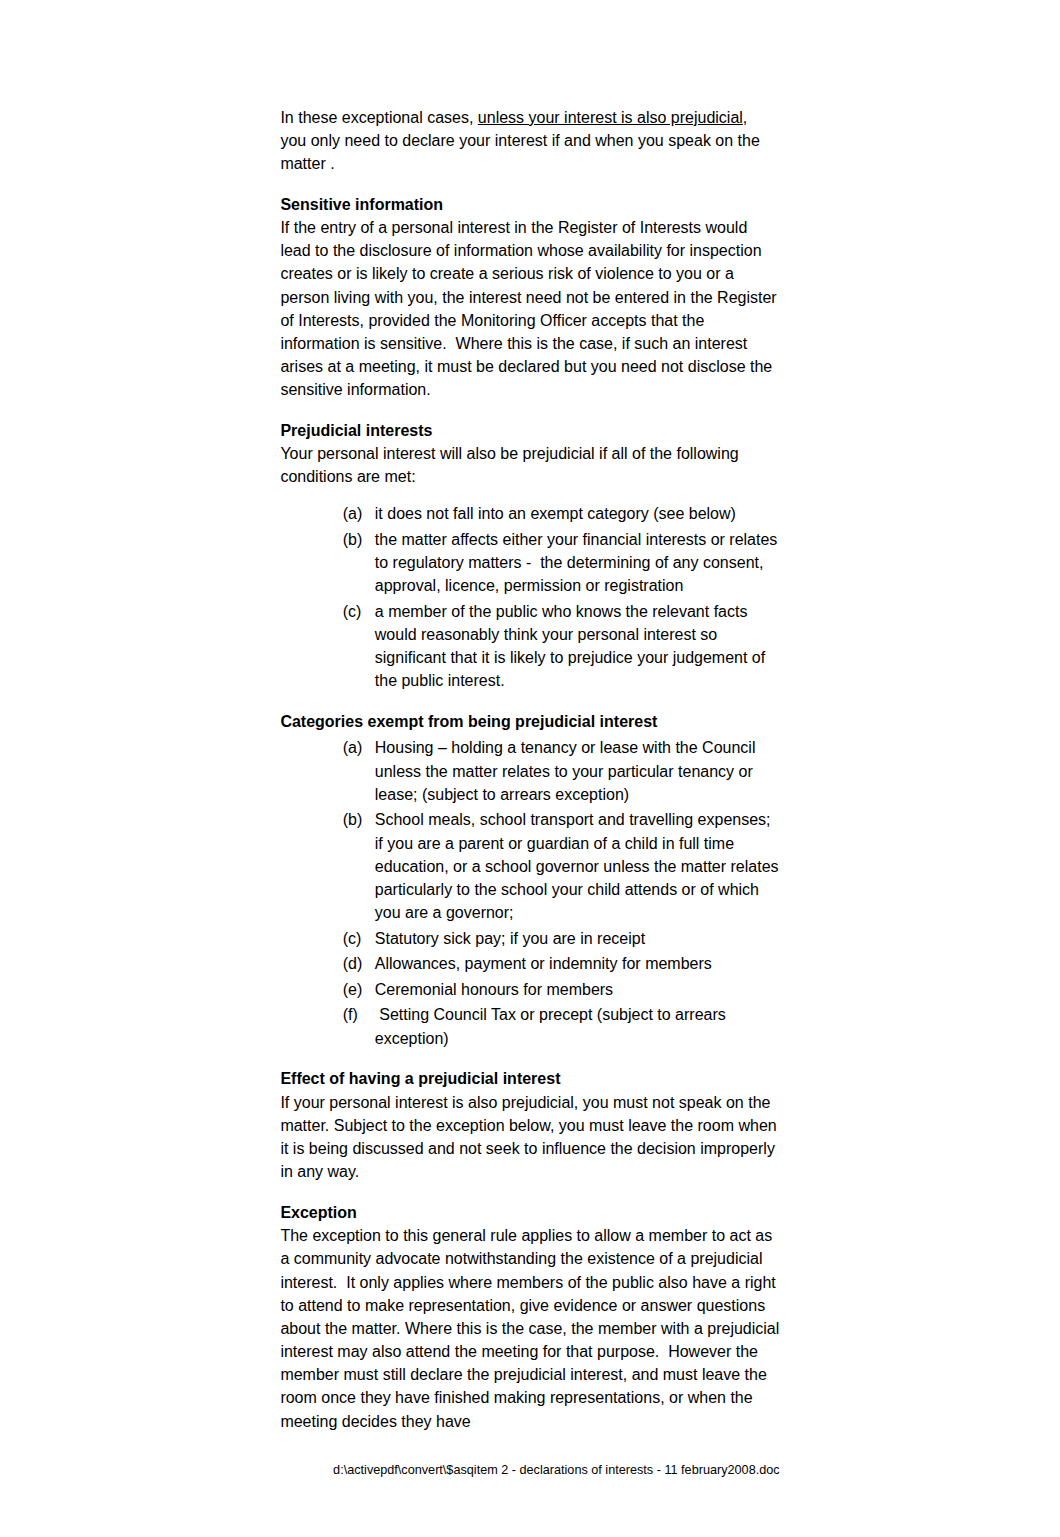In these exceptional cases, unless your interest is also prejudicial, you only need to declare your interest if and when you speak on the matter .
Sensitive information
If the entry of a personal interest in the Register of Interests would lead to the disclosure of information whose availability for inspection creates or is likely to create a serious risk of violence to you or a person living with you, the interest need not be entered in the Register of Interests, provided the Monitoring Officer accepts that the information is sensitive. Where this is the case, if such an interest arises at a meeting, it must be declared but you need not disclose the sensitive information.
Prejudicial interests
Your personal interest will also be prejudicial if all of the following conditions are met:
(a) it does not fall into an exempt category (see below)
(b) the matter affects either your financial interests or relates to regulatory matters - the determining of any consent, approval, licence, permission or registration
(c) a member of the public who knows the relevant facts would reasonably think your personal interest so significant that it is likely to prejudice your judgement of the public interest.
Categories exempt from being prejudicial interest
(a) Housing – holding a tenancy or lease with the Council unless the matter relates to your particular tenancy or lease; (subject to arrears exception)
(b) School meals, school transport and travelling expenses; if you are a parent or guardian of a child in full time education, or a school governor unless the matter relates particularly to the school your child attends or of which you are a governor;
(c) Statutory sick pay; if you are in receipt
(d) Allowances, payment or indemnity for members
(e) Ceremonial honours for members
(f) Setting Council Tax or precept (subject to arrears exception)
Effect of having a prejudicial interest
If your personal interest is also prejudicial, you must not speak on the matter. Subject to the exception below, you must leave the room when it is being discussed and not seek to influence the decision improperly in any way.
Exception
The exception to this general rule applies to allow a member to act as a community advocate notwithstanding the existence of a prejudicial interest. It only applies where members of the public also have a right to attend to make representation, give evidence or answer questions about the matter. Where this is the case, the member with a prejudicial interest may also attend the meeting for that purpose. However the member must still declare the prejudicial interest, and must leave the room once they have finished making representations, or when the meeting decides they have
d:\activepdf\convert\$asqitem 2 - declarations of interests - 11 february2008.doc